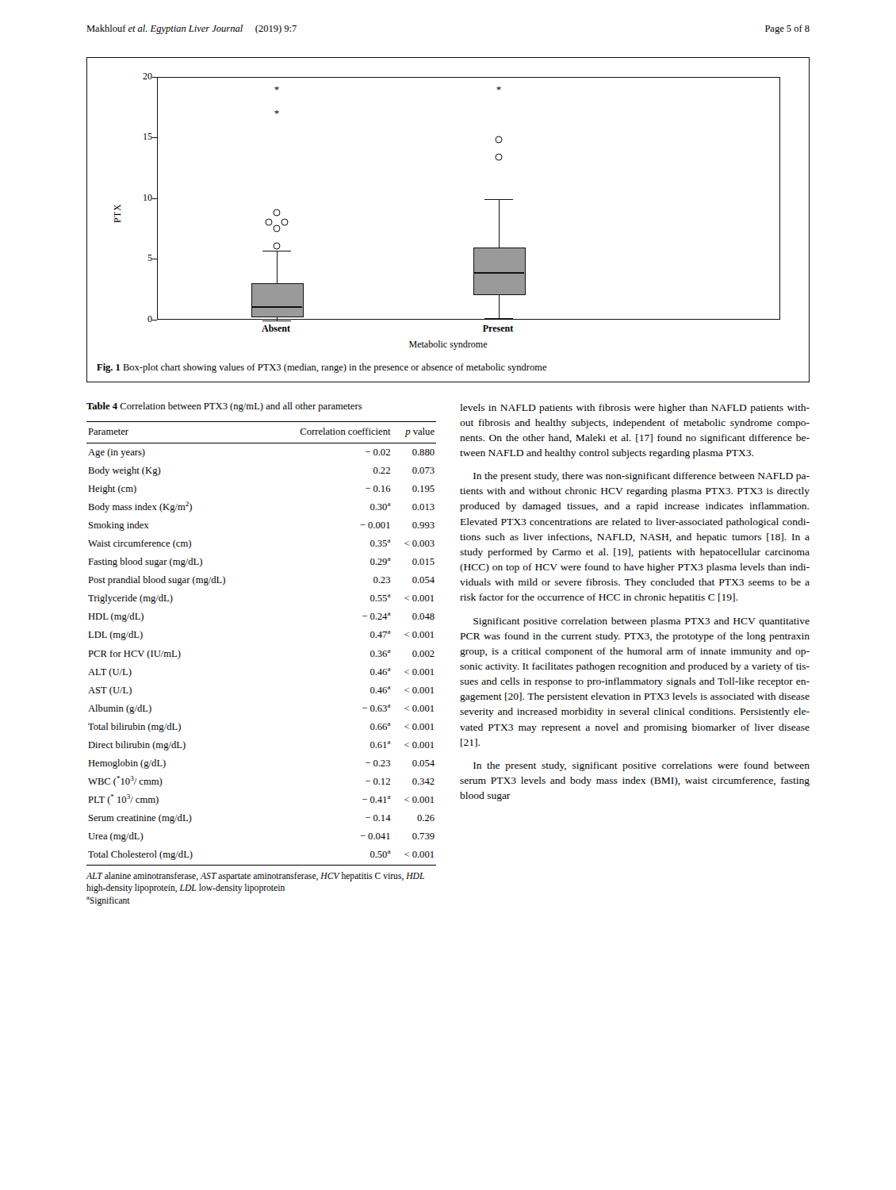Makhlouf et al. Egyptian Liver Journal (2019) 9:7
Page 5 of 8
PTX
20
15
10
5
0
*
*
*
Absent
Present
Metabolic syndrome
Fig. 1 Box-plot chart showing values of PTX3 (median, range) in the presence or absence of metabolic syndrome
Table 4 Correlation between PTX3 (ng/mL) and all other parameters
| Parameter | Correlation coefficient | p value |
| --- | --- | --- |
| Age (in years) | − 0.02 | 0.880 |
| Body weight (Kg) | 0.22 | 0.073 |
| Height (cm) | − 0.16 | 0.195 |
| Body mass index (Kg/m 2 ) | 0.30 a | 0.013 |
| Smoking index | − 0.001 | 0.993 |
| Waist circumference (cm) | 0.35 a | < 0.003 |
| Fasting blood sugar (mg/dL) | 0.29 a | 0.015 |
| Post prandial blood sugar (mg/dL) | 0.23 | 0.054 |
| Triglyceride (mg/dL) | 0.55 a | < 0.001 |
| HDL (mg/dL) | − 0.24 a | 0.048 |
| LDL (mg/dL) | 0.47 a | < 0.001 |
| PCR for HCV (IU/mL) | 0.36 a | 0.002 |
| ALT (U/L) | 0.46 a | < 0.001 |
| AST (U/L) | 0.46 a | < 0.001 |
| Albumin (g/dL) | − 0.63 a | < 0.001 |
| Total bilirubin (mg/dL) | 0.66 a | < 0.001 |
| Direct bilirubin (mg/dL) | 0.61 a | < 0.001 |
| Hemoglobin (g/dL) | − 0.23 | 0.054 |
| WBC ( * 10 3 / cmm) | − 0.12 | 0.342 |
| PLT ( * 10 3 / cmm) | − 0.41 a | < 0.001 |
| Serum creatinine (mg/dL) | − 0.14 | 0.26 |
| Urea (mg/dL) | − 0.041 | 0.739 |
| Total Cholesterol (mg/dL) | 0.50 a | < 0.001 |
ALT alanine aminotransferase, AST aspartate aminotransferase, HCV hepatitis C virus, HDL high-density lipoprotein, LDL low-density lipoprotein aSignificant
levels in NAFLD patients with fibrosis were higher than NAFLD patients without fibrosis and healthy subjects, independent of metabolic syndrome components. On the other hand, Maleki et al. [17] found no significant difference between NAFLD and healthy control subjects regarding plasma PTX3.
In the present study, there was non-significant difference between NAFLD patients with and without chronic HCV regarding plasma PTX3. PTX3 is directly produced by damaged tissues, and a rapid increase indicates inflammation. Elevated PTX3 concentrations are related to liver-associated pathological conditions such as liver infections, NAFLD, NASH, and hepatic tumors [18]. In a study performed by Carmo et al. [19], patients with hepatocellular carcinoma (HCC) on top of HCV were found to have higher PTX3 plasma levels than individuals with mild or severe fibrosis. They concluded that PTX3 seems to be a risk factor for the occurrence of HCC in chronic hepatitis C [19].
Significant positive correlation between plasma PTX3 and HCV quantitative PCR was found in the current study. PTX3, the prototype of the long pentraxin group, is a critical component of the humoral arm of innate immunity and opsonic activity. It facilitates pathogen recognition and produced by a variety of tissues and cells in response to pro-inflammatory signals and Toll-like receptor engagement [20]. The persistent elevation in PTX3 levels is associated with disease severity and increased morbidity in several clinical conditions. Persistently elevated PTX3 may represent a novel and promising biomarker of liver disease [21].
In the present study, significant positive correlations were found between serum PTX3 levels and body mass index (BMI), waist circumference, fasting blood sugar